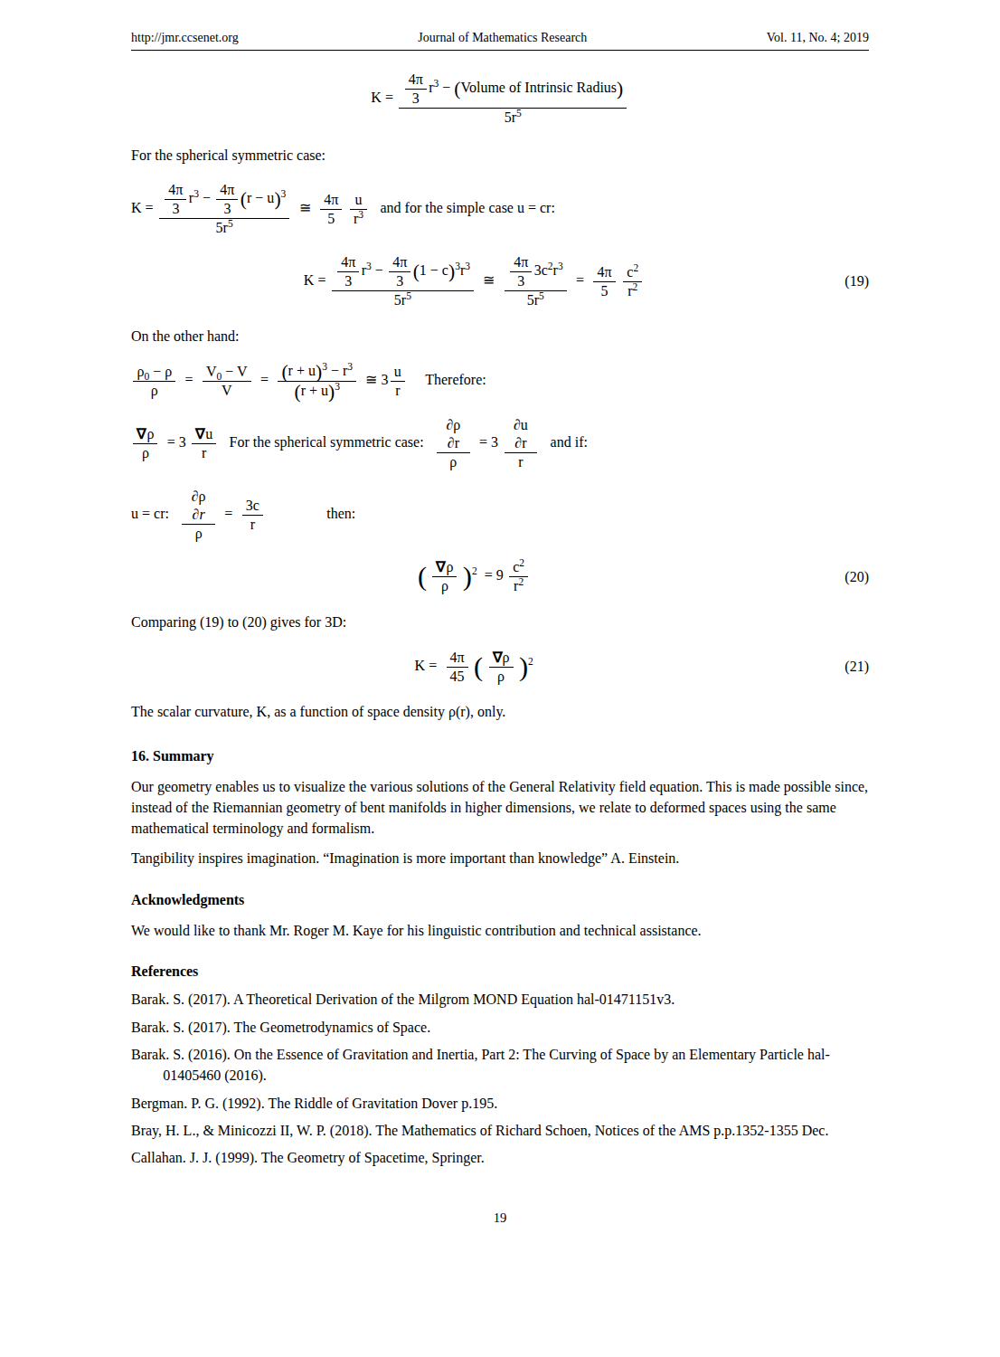http://jmr.ccsenet.org Journal of Mathematics Research Vol. 11, No. 4; 2019
K = 4π 3r3 − (Volume of Intrinsic Radius) 5r5
For the spherical symmetric case:
K = 4π 3r3 − 4π 3(r − u)3 5r5 ≅ 4π 5 ur3 and for the simple case u = cr:
K = 4π 3r3 − 4π 3(1 − c)3r3 5r5 ≅ 4π 33c2r3 5r5 = 4π 5 c2 r2 (19)
On the other hand:
ρ0 − ρ ρ = V0 − V V = (r + u)3 − r3 (r + u)3 ≅ 3ur Therefore:
∇ρ ρ = 3 ∇u r For the spherical symmetric case: ∂ρ∂r ρ = 3 ∂u∂r r and if:
u = cr: ∂ρ∂r ρ = 3c r then:
( ∇ρ ρ )2 = 9 c2 r2 (20)
Comparing (19) to (20) gives for 3D:
K = 4π 45 ( ∇ρ ρ )2 (21)
The scalar curvature, K, as a function of space density ρ(r), only.
16. Summary
Our geometry enables us to visualize the various solutions of the General Relativity field equation. This is made possible since, instead of the Riemannian geometry of bent manifolds in higher dimensions, we relate to deformed spaces using the same mathematical terminology and formalism.
Tangibility inspires imagination. “Imagination is more important than knowledge” A. Einstein.
Acknowledgments
We would like to thank Mr. Roger M. Kaye for his linguistic contribution and technical assistance.
References
Barak. S. (2017). A Theoretical Derivation of the Milgrom MOND Equation hal-01471151v3.
Barak. S. (2017). The Geometrodynamics of Space.
Barak. S. (2016). On the Essence of Gravitation and Inertia, Part 2: The Curving of Space by an Elementary Particle hal-01405460 (2016).
Bergman. P. G. (1992). The Riddle of Gravitation Dover p.195.
Bray, H. L., & Minicozzi II, W. P. (2018). The Mathematics of Richard Schoen, Notices of the AMS p.p.1352-1355 Dec.
Callahan. J. J. (1999). The Geometry of Spacetime, Springer.
19